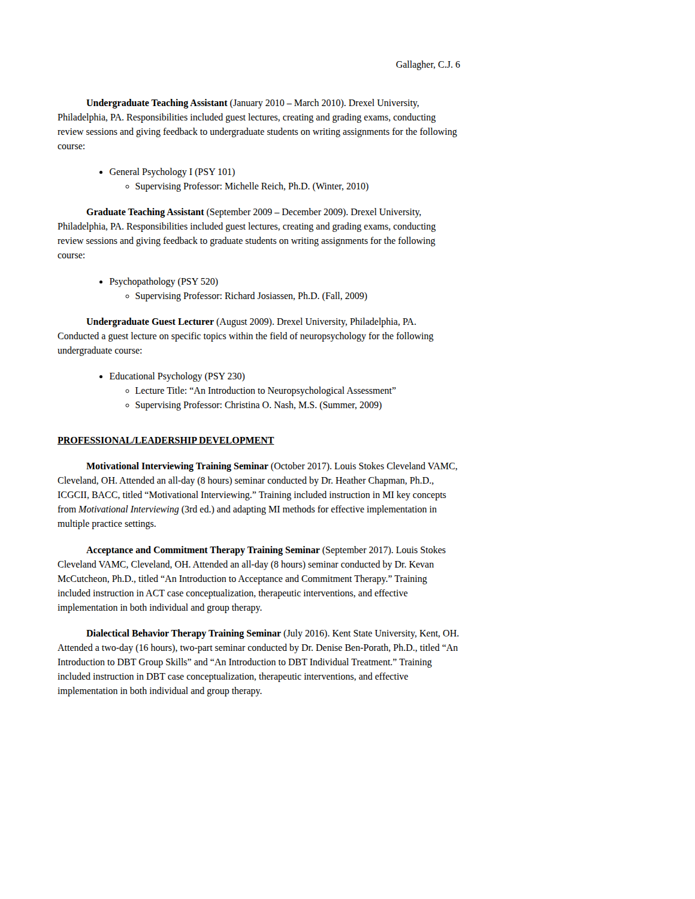Gallagher, C.J. 6
Undergraduate Teaching Assistant (January 2010 – March 2010). Drexel University, Philadelphia, PA. Responsibilities included guest lectures, creating and grading exams, conducting review sessions and giving feedback to undergraduate students on writing assignments for the following course:
General Psychology I (PSY 101)
Supervising Professor: Michelle Reich, Ph.D. (Winter, 2010)
Graduate Teaching Assistant (September 2009 – December 2009). Drexel University, Philadelphia, PA. Responsibilities included guest lectures, creating and grading exams, conducting review sessions and giving feedback to graduate students on writing assignments for the following course:
Psychopathology (PSY 520)
Supervising Professor: Richard Josiassen, Ph.D. (Fall, 2009)
Undergraduate Guest Lecturer (August 2009). Drexel University, Philadelphia, PA. Conducted a guest lecture on specific topics within the field of neuropsychology for the following undergraduate course:
Educational Psychology (PSY 230)
Lecture Title: “An Introduction to Neuropsychological Assessment”
Supervising Professor: Christina O. Nash, M.S. (Summer, 2009)
Professional/Leadership Development
Motivational Interviewing Training Seminar (October 2017). Louis Stokes Cleveland VAMC, Cleveland, OH. Attended an all-day (8 hours) seminar conducted by Dr. Heather Chapman, Ph.D., ICGCII, BACC, titled “Motivational Interviewing.” Training included instruction in MI key concepts from Motivational Interviewing (3rd ed.) and adapting MI methods for effective implementation in multiple practice settings.
Acceptance and Commitment Therapy Training Seminar (September 2017). Louis Stokes Cleveland VAMC, Cleveland, OH. Attended an all-day (8 hours) seminar conducted by Dr. Kevan McCutcheon, Ph.D., titled “An Introduction to Acceptance and Commitment Therapy.” Training included instruction in ACT case conceptualization, therapeutic interventions, and effective implementation in both individual and group therapy.
Dialectical Behavior Therapy Training Seminar (July 2016). Kent State University, Kent, OH. Attended a two-day (16 hours), two-part seminar conducted by Dr. Denise Ben-Porath, Ph.D., titled “An Introduction to DBT Group Skills” and “An Introduction to DBT Individual Treatment.” Training included instruction in DBT case conceptualization, therapeutic interventions, and effective implementation in both individual and group therapy.